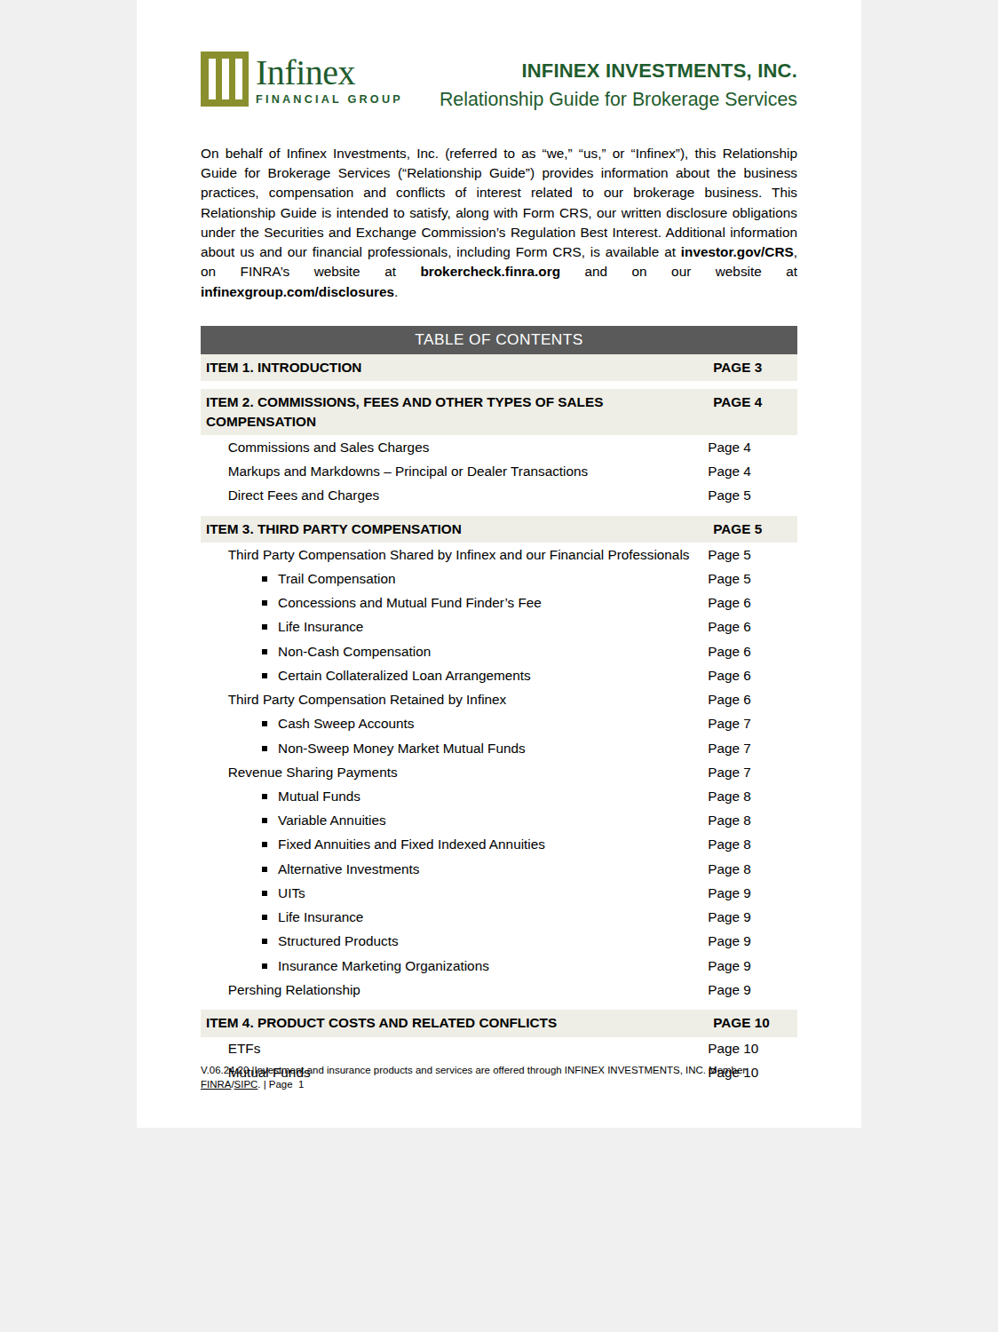Infinex
FINANCIAL GROUP
INFINEX INVESTMENTS, INC.
Relationship Guide for Brokerage Services
On behalf of Infinex Investments, Inc. (referred to as “we,” “us,” or “Infinex”), this Relationship Guide for Brokerage Services (“Relationship Guide”) provides information about the business practices, compensation and conflicts of interest related to our brokerage business. This Relationship Guide is intended to satisfy, along with Form CRS, our written disclosure obligations under the Securities and Exchange Commission’s Regulation Best Interest. Additional information about us and our financial professionals, including Form CRS, is available at investor.gov/CRS, on FINRA’s website at brokercheck.finra.org and on our website at infinexgroup.com/disclosures.
TABLE OF CONTENTS
| ITEM 1. INTRODUCTION | PAGE 3 |
| ITEM 2. COMMISSIONS, FEES AND OTHER TYPES OF SALES COMPENSATION | PAGE 4 |
| Commissions and Sales Charges | Page 4 |
| Markups and Markdowns – Principal or Dealer Transactions | Page 4 |
| Direct Fees and Charges | Page 5 |
| ITEM 3. THIRD PARTY COMPENSATION | PAGE 5 |
| Third Party Compensation Shared by Infinex and our Financial Professionals | Page 5 |
| Trail Compensation | Page 5 |
| Concessions and Mutual Fund Finder’s Fee | Page 6 |
| Life Insurance | Page 6 |
| Non-Cash Compensation | Page 6 |
| Certain Collateralized Loan Arrangements | Page 6 |
| Third Party Compensation Retained by Infinex | Page 6 |
| Cash Sweep Accounts | Page 7 |
| Non-Sweep Money Market Mutual Funds | Page 7 |
| Revenue Sharing Payments | Page 7 |
| Mutual Funds | Page 8 |
| Variable Annuities | Page 8 |
| Fixed Annuities and Fixed Indexed Annuities | Page 8 |
| Alternative Investments | Page 8 |
| UITs | Page 9 |
| Life Insurance | Page 9 |
| Structured Products | Page 9 |
| Insurance Marketing Organizations | Page 9 |
| Pershing Relationship | Page 9 |
| ITEM 4. PRODUCT COSTS AND RELATED CONFLICTS | PAGE 10 |
| ETFs | Page 10 |
| Mutual Funds | Page 10 |
V.06.24.20 |Investment and insurance products and services are offered through INFINEX INVESTMENTS, INC. Member FINRA/SIPC. | Page 1